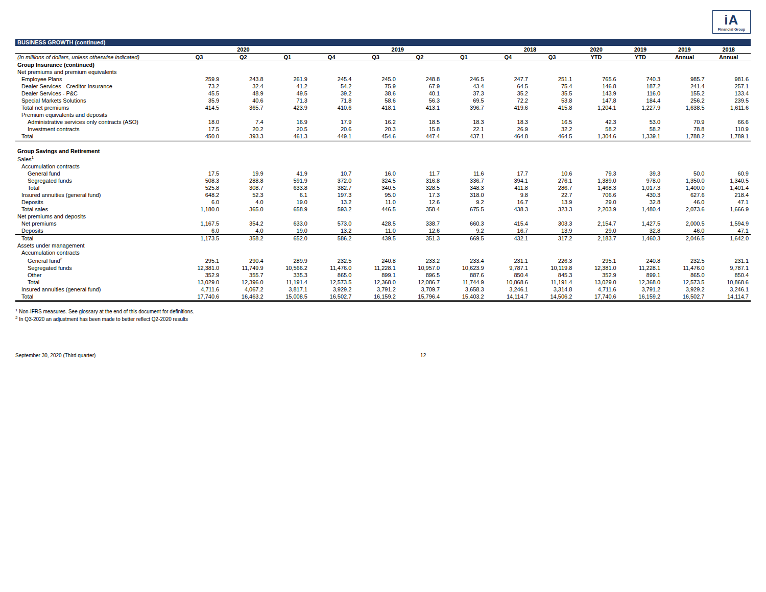iA
Financial Group
| BUSINESS GROWTH (continued) | |
| | 2020 | 2019 | 2018 | 2020 | 2019 | 2019 | 2018 |
| (In millions of dollars, unless otherwise indicated) | Q3 | Q2 | Q1 | Q4 | Q3 | Q2 | Q1 | Q4 | Q3 | YTD | YTD | Annual | Annual |
| Group Insurance (continued) | |
| Net premiums and premium equivalents | |
| Employee Plans | 259.9 | 243.8 | 261.9 | 245.4 | 245.0 | 248.8 | 246.5 | 247.7 | 251.1 | 765.6 | 740.3 | 985.7 | 981.6 |
| Dealer Services - Creditor Insurance | 73.2 | 32.4 | 41.2 | 54.2 | 75.9 | 67.9 | 43.4 | 64.5 | 75.4 | 146.8 | 187.2 | 241.4 | 257.1 |
| Dealer Services - P&C | 45.5 | 48.9 | 49.5 | 39.2 | 38.6 | 40.1 | 37.3 | 35.2 | 35.5 | 143.9 | 116.0 | 155.2 | 133.4 |
| Special Markets Solutions | 35.9 | 40.6 | 71.3 | 71.8 | 58.6 | 56.3 | 69.5 | 72.2 | 53.8 | 147.8 | 184.4 | 256.2 | 239.5 |
| Total net premiums | 414.5 | 365.7 | 423.9 | 410.6 | 418.1 | 413.1 | 396.7 | 419.6 | 415.8 | 1,204.1 | 1,227.9 | 1,638.5 | 1,611.6 |
| Premium equivalents and deposits | |
| Administrative services only contracts (ASO) | 18.0 | 7.4 | 16.9 | 17.9 | 16.2 | 18.5 | 18.3 | 18.3 | 16.5 | 42.3 | 53.0 | 70.9 | 66.6 |
| Investment contracts | 17.5 | 20.2 | 20.5 | 20.6 | 20.3 | 15.8 | 22.1 | 26.9 | 32.2 | 58.2 | 58.2 | 78.8 | 110.9 |
| Total | 450.0 | 393.3 | 461.3 | 449.1 | 454.6 | 447.4 | 437.1 | 464.8 | 464.5 | 1,304.6 | 1,339.1 | 1,788.2 | 1,789.1 |
| Group Savings and Retirement | |
| Sales 1 | |
| Accumulation contracts | |
| General fund | 17.5 | 19.9 | 41.9 | 10.7 | 16.0 | 11.7 | 11.6 | 17.7 | 10.6 | 79.3 | 39.3 | 50.0 | 60.9 |
| Segregated funds | 508.3 | 288.8 | 591.9 | 372.0 | 324.5 | 316.8 | 336.7 | 394.1 | 276.1 | 1,389.0 | 978.0 | 1,350.0 | 1,340.5 |
| Total | 525.8 | 308.7 | 633.8 | 382.7 | 340.5 | 328.5 | 348.3 | 411.8 | 286.7 | 1,468.3 | 1,017.3 | 1,400.0 | 1,401.4 |
| Insured annuities (general fund) | 648.2 | 52.3 | 6.1 | 197.3 | 95.0 | 17.3 | 318.0 | 9.8 | 22.7 | 706.6 | 430.3 | 627.6 | 218.4 |
| Deposits | 6.0 | 4.0 | 19.0 | 13.2 | 11.0 | 12.6 | 9.2 | 16.7 | 13.9 | 29.0 | 32.8 | 46.0 | 47.1 |
| Total sales | 1,180.0 | 365.0 | 658.9 | 593.2 | 446.5 | 358.4 | 675.5 | 438.3 | 323.3 | 2,203.9 | 1,480.4 | 2,073.6 | 1,666.9 |
| Net premiums and deposits | |
| Net premiums | 1,167.5 | 354.2 | 633.0 | 573.0 | 428.5 | 338.7 | 660.3 | 415.4 | 303.3 | 2,154.7 | 1,427.5 | 2,000.5 | 1,594.9 |
| Deposits | 6.0 | 4.0 | 19.0 | 13.2 | 11.0 | 12.6 | 9.2 | 16.7 | 13.9 | 29.0 | 32.8 | 46.0 | 47.1 |
| Total | 1,173.5 | 358.2 | 652.0 | 586.2 | 439.5 | 351.3 | 669.5 | 432.1 | 317.2 | 2,183.7 | 1,460.3 | 2,046.5 | 1,642.0 |
| Assets under management | |
| Accumulation contracts | |
| General fund 2 | 295.1 | 290.4 | 289.9 | 232.5 | 240.8 | 233.2 | 233.4 | 231.1 | 226.3 | 295.1 | 240.8 | 232.5 | 231.1 |
| Segregated funds | 12,381.0 | 11,749.9 | 10,566.2 | 11,476.0 | 11,228.1 | 10,957.0 | 10,623.9 | 9,787.1 | 10,119.8 | 12,381.0 | 11,228.1 | 11,476.0 | 9,787.1 |
| Other | 352.9 | 355.7 | 335.3 | 865.0 | 899.1 | 896.5 | 887.6 | 850.4 | 845.3 | 352.9 | 899.1 | 865.0 | 850.4 |
| Total | 13,029.0 | 12,396.0 | 11,191.4 | 12,573.5 | 12,368.0 | 12,086.7 | 11,744.9 | 10,868.6 | 11,191.4 | 13,029.0 | 12,368.0 | 12,573.5 | 10,868.6 |
| Insured annuities (general fund) | 4,711.6 | 4,067.2 | 3,817.1 | 3,929.2 | 3,791.2 | 3,709.7 | 3,658.3 | 3,246.1 | 3,314.8 | 4,711.6 | 3,791.2 | 3,929.2 | 3,246.1 |
| Total | 17,740.6 | 16,463.2 | 15,008.5 | 16,502.7 | 16,159.2 | 15,796.4 | 15,403.2 | 14,114.7 | 14,506.2 | 17,740.6 | 16,159.2 | 16,502.7 | 14,114.7 |
1 Non-IFRS measures. See glossary at the end of this document for definitions.
2 In Q3-2020 an adjustment has been made to better reflect Q2-2020 results
September 30, 2020 (Third quarter) 12